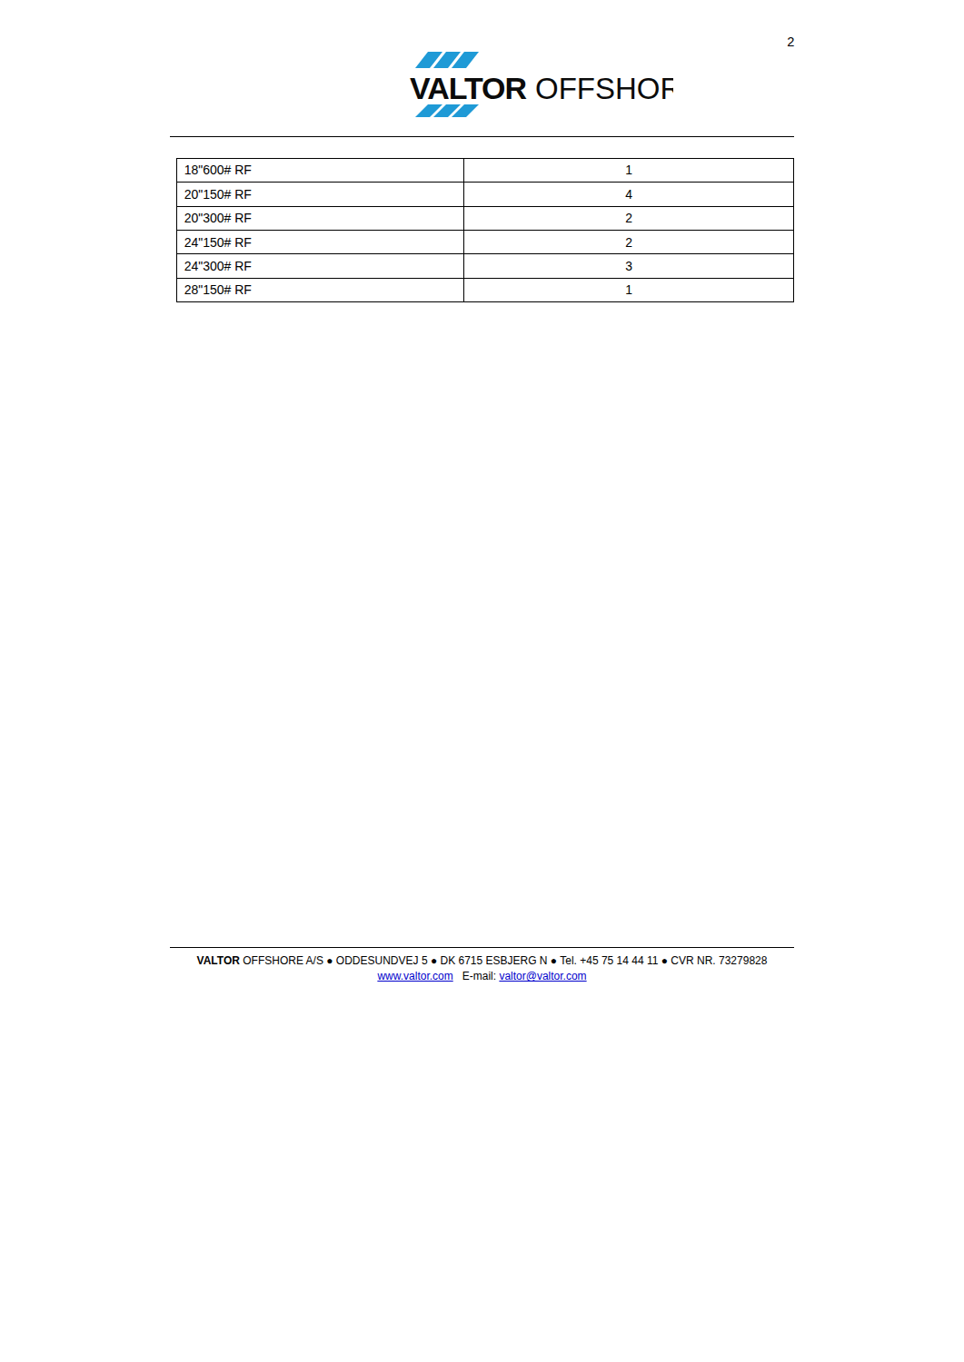2
VALTOR OFFSHORE
| 18"600# RF | 1 |
| 20"150# RF | 4 |
| 20"300# RF | 2 |
| 24"150# RF | 2 |
| 24"300# RF | 3 |
| 28"150# RF | 1 |
VALTOR OFFSHORE A/S ● ODDESUNDVEJ 5 ● DK 6715 ESBJERG N ● Tel. +45 75 14 44 11 ● CVR NR. 73279828
www.valtor.com E-mail: valtor@valtor.com